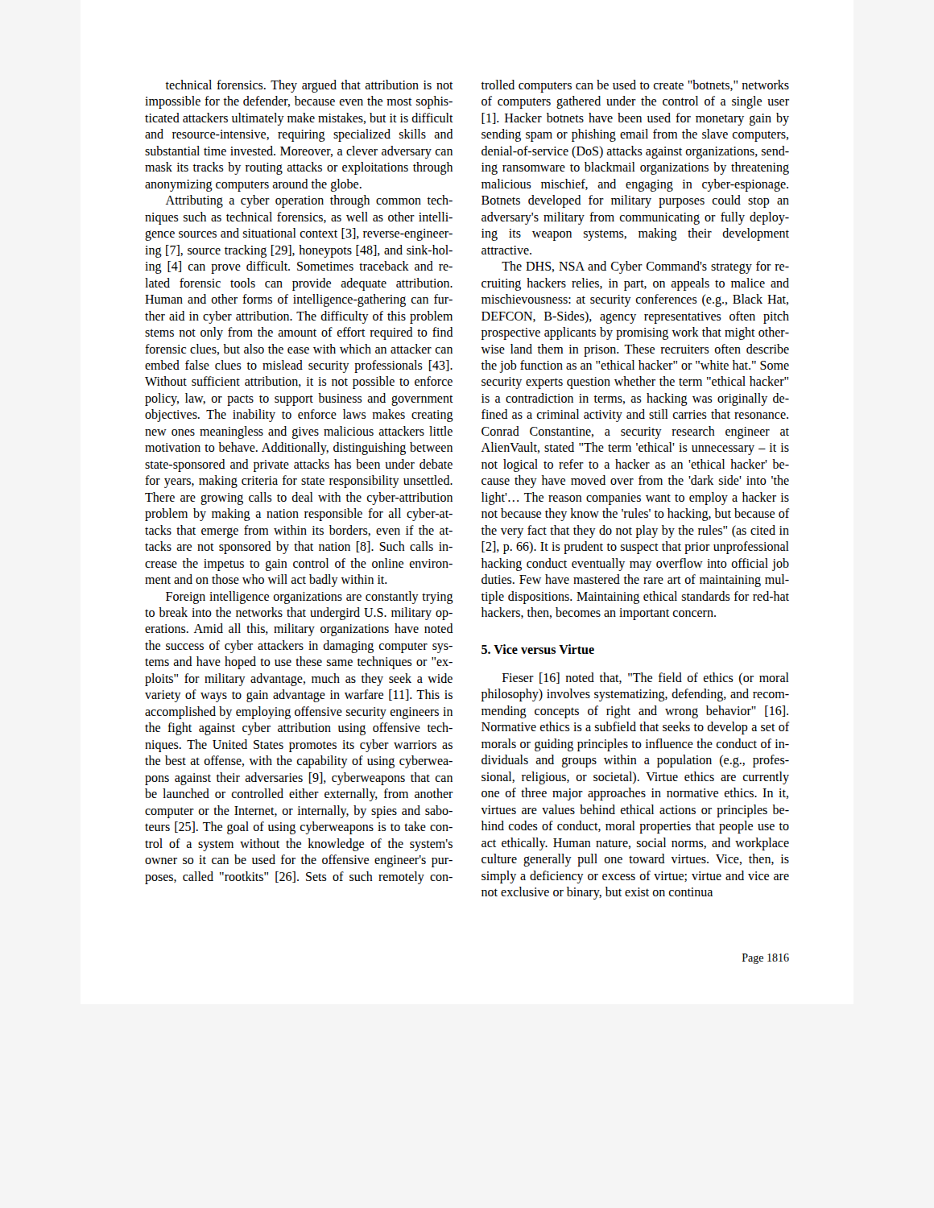technical forensics. They argued that attribution is not impossible for the defender, because even the most sophisticated attackers ultimately make mistakes, but it is difficult and resource-intensive, requiring specialized skills and substantial time invested. Moreover, a clever adversary can mask its tracks by routing attacks or exploitations through anonymizing computers around the globe.
Attributing a cyber operation through common techniques such as technical forensics, as well as other intelligence sources and situational context [3], reverse-engineering [7], source tracking [29], honeypots [48], and sink-holing [4] can prove difficult. Sometimes traceback and related forensic tools can provide adequate attribution. Human and other forms of intelligence-gathering can further aid in cyber attribution. The difficulty of this problem stems not only from the amount of effort required to find forensic clues, but also the ease with which an attacker can embed false clues to mislead security professionals [43]. Without sufficient attribution, it is not possible to enforce policy, law, or pacts to support business and government objectives. The inability to enforce laws makes creating new ones meaningless and gives malicious attackers little motivation to behave. Additionally, distinguishing between state-sponsored and private attacks has been under debate for years, making criteria for state responsibility unsettled. There are growing calls to deal with the cyber-attribution problem by making a nation responsible for all cyber-attacks that emerge from within its borders, even if the attacks are not sponsored by that nation [8]. Such calls increase the impetus to gain control of the online environment and on those who will act badly within it.
Foreign intelligence organizations are constantly trying to break into the networks that undergird U.S. military operations. Amid all this, military organizations have noted the success of cyber attackers in damaging computer systems and have hoped to use these same techniques or "exploits" for military advantage, much as they seek a wide variety of ways to gain advantage in warfare [11]. This is accomplished by employing offensive security engineers in the fight against cyber attribution using offensive techniques. The United States promotes its cyber warriors as the best at offense, with the capability of using cyberweapons against their adversaries [9], cyberweapons that can be launched or controlled either externally, from another computer or the Internet, or internally, by spies and saboteurs [25]. The goal of using cyberweapons is to take control of a system without the knowledge of the system's owner so it can be used for the offensive engineer's purposes, called "rootkits" [26]. Sets of such remotely controlled computers can be used to create "botnets," networks of computers gathered under the control of a single user [1]. Hacker botnets have been used for monetary gain by sending spam or phishing email from the slave computers, denial-of-service (DoS) attacks against organizations, sending ransomware to blackmail organizations by threatening malicious mischief, and engaging in cyber-espionage. Botnets developed for military purposes could stop an adversary's military from communicating or fully deploying its weapon systems, making their development attractive.
The DHS, NSA and Cyber Command's strategy for recruiting hackers relies, in part, on appeals to malice and mischievousness: at security conferences (e.g., Black Hat, DEFCON, B-Sides), agency representatives often pitch prospective applicants by promising work that might otherwise land them in prison. These recruiters often describe the job function as an "ethical hacker" or "white hat." Some security experts question whether the term "ethical hacker" is a contradiction in terms, as hacking was originally defined as a criminal activity and still carries that resonance. Conrad Constantine, a security research engineer at AlienVault, stated "The term 'ethical' is unnecessary – it is not logical to refer to a hacker as an 'ethical hacker' because they have moved over from the 'dark side' into 'the light'… The reason companies want to employ a hacker is not because they know the 'rules' to hacking, but because of the very fact that they do not play by the rules" (as cited in [2], p. 66). It is prudent to suspect that prior unprofessional hacking conduct eventually may overflow into official job duties. Few have mastered the rare art of maintaining multiple dispositions. Maintaining ethical standards for red-hat hackers, then, becomes an important concern.
5. Vice versus Virtue
Fieser [16] noted that, "The field of ethics (or moral philosophy) involves systematizing, defending, and recommending concepts of right and wrong behavior" [16]. Normative ethics is a subfield that seeks to develop a set of morals or guiding principles to influence the conduct of individuals and groups within a population (e.g., professional, religious, or societal). Virtue ethics are currently one of three major approaches in normative ethics. In it, virtues are values behind ethical actions or principles behind codes of conduct, moral properties that people use to act ethically. Human nature, social norms, and workplace culture generally pull one toward virtues. Vice, then, is simply a deficiency or excess of virtue; virtue and vice are not exclusive or binary, but exist on continua
Page 1816